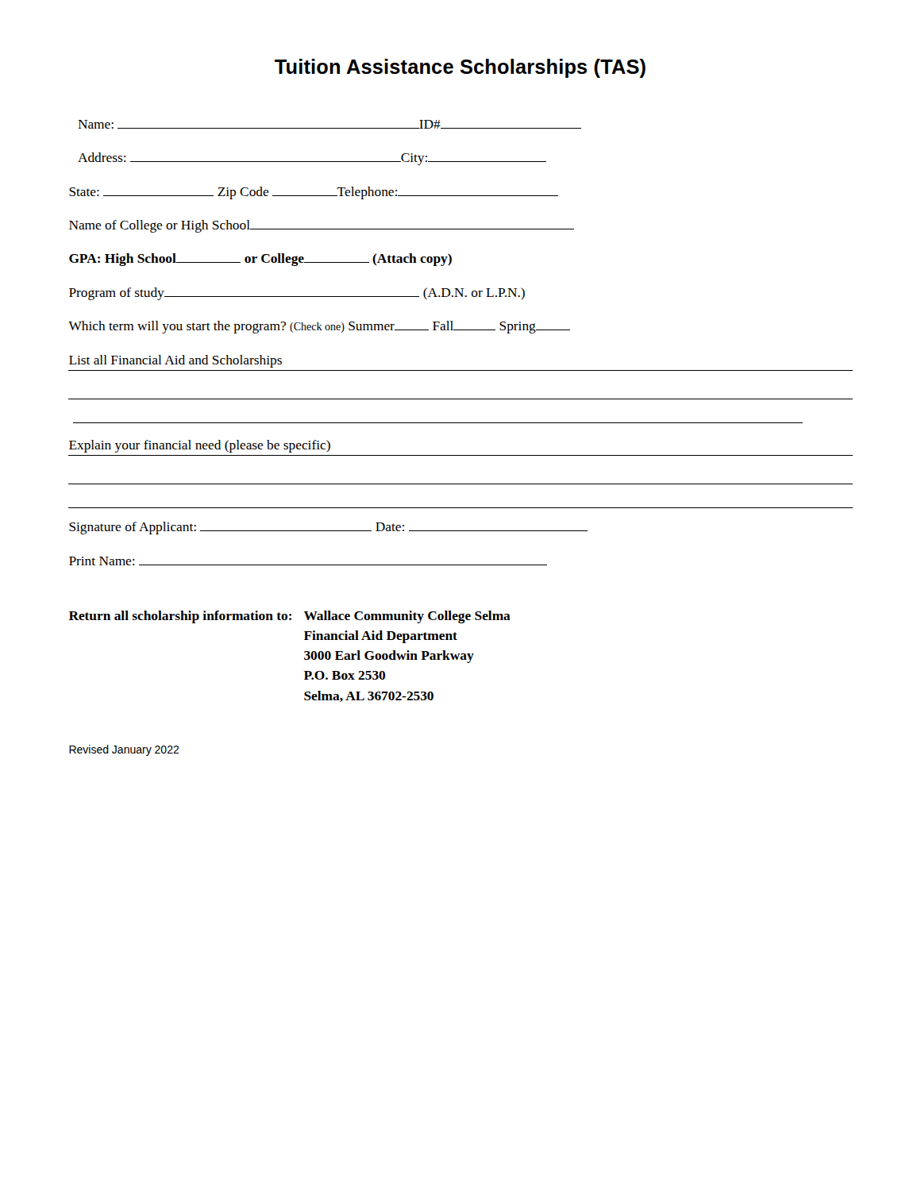Tuition Assistance Scholarships (TAS)
Name: ID#
Address: City:
State: Zip Code Telephone:
Name of College or High School
GPA: High School or College (Attach copy)
Program of study (A.D.N. or L.P.N.)
Which term will you start the program? (Check one) Summer Fall Spring
List all Financial Aid and Scholarships
Explain your financial need (please be specific)
Signature of Applicant: Date:
Print Name:
Return all scholarship information to: Wallace Community College Selma
Financial Aid Department
3000 Earl Goodwin Parkway
P.O. Box 2530
Selma, AL 36702-2530
Revised January 2022